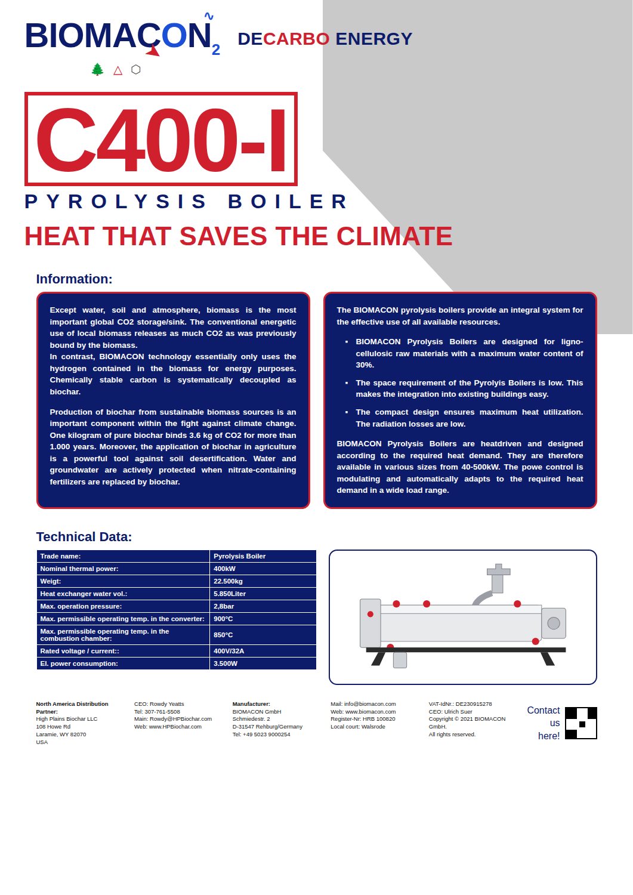BIOMACON2 ➤ ∿
🌲 △ ⬡
DECARBO ENERGY
C400-I
PYROLYSIS BOILER
HEAT THAT SAVES THE CLIMATE
Information:
Except water, soil and atmosphere, biomass is the most important global CO2 storage/sink. The conventional energetic use of local biomass releases as much CO2 as was previously bound by the biomass.
In contrast, BIOMACON technology essentially only uses the hydrogen contained in the biomass for energy purposes. Chemically stable carbon is systematically decoupled as biochar.
Production of biochar from sustainable biomass sources is an important component within the fight against climate change. One kilogram of pure biochar binds 3.6 kg of CO2 for more than 1.000 years. Moreover, the application of biochar in agriculture is a powerful tool against soil desertification. Water and groundwater are actively protected when nitrate-containing fertilizers are replaced by biochar.
The BIOMACON pyrolysis boilers provide an integral system for the effective use of all available resources.
BIOMACON Pyrolysis Boilers are designed for ligno-cellulosic raw materials with a maximum water content of 30%.
The space requirement of the Pyrolyis Boilers is low. This makes the integration into existing buildings easy.
The compact design ensures maximum heat utilization. The radiation losses are low.
BIOMACON Pyrolysis Boilers are heatdriven and designed according to the required heat demand. They are therefore available in various sizes from 40-500kW. The powe control is modulating and automatically adapts to the required heat demand in a wide load range.
Technical Data:
| Trade name: | Pyrolysis Boiler |
| Nominal thermal power: | 400kW |
| Weigt: | 22.500kg |
| Heat exchanger water vol.: | 5.850Liter |
| Max. operation pressure: | 2,8bar |
| Max. permissible operating temp. in the converter: | 900°C |
| Max. permissible operating temp. in the combustion chamber: | 850°C |
| Rated voltage / current:: | 400V/32A |
| El. power consumption: | 3.500W |
North America Distribution Partner: High Plains Biochar LLC
108 Howe Rd
Laramie, WY 82070
USA
CEO: Rowdy Yeatts
Tel: 307-761-5508
Main: Rowdy@HPBiochar.com
Web: www.HPBiochar.com
Manufacturer: BIOMACON GmbH
Schmiedestr. 2
D-31547 Rehburg/Germany
Tel: +49 5023 9000254
Mail: info@biomacon.com
Web: www.biomacon.com
Register-Nr: HRB 100820
Local court: Walsrode
VAT-IdNr.: DE230915278
CEO: Ulrich Suer
Copyright © 2021 BIOMACON GmbH.
All rights reserved.
Contact
us
here!